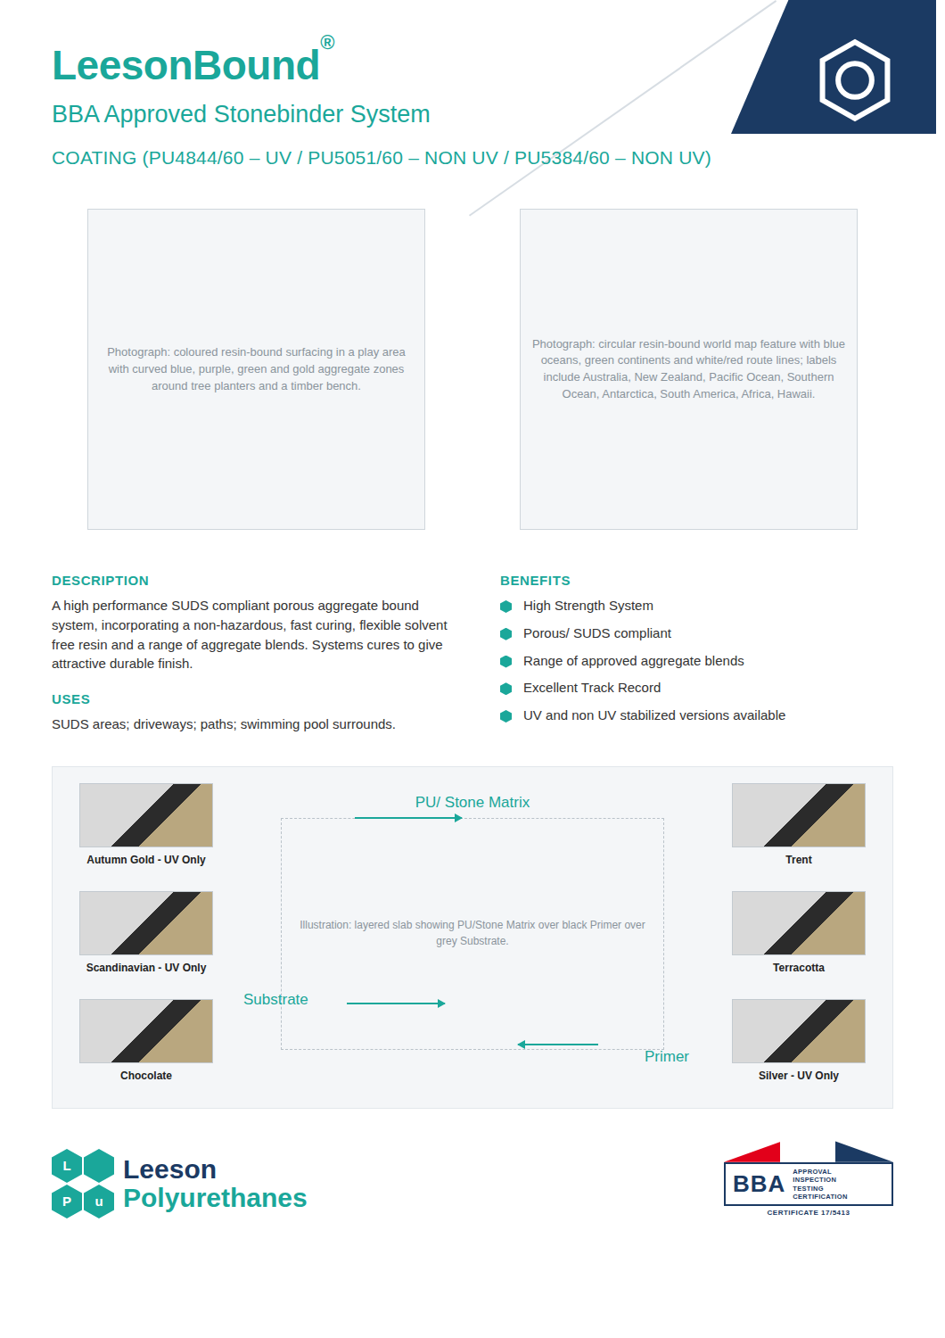LeesonBound®
BBA Approved Stonebinder System
COATING (PU4844/60 – UV / PU5051/60 – NON UV / PU5384/60 – NON UV)
Photograph: coloured resin-bound surfacing in a play area with curved blue, purple, green and gold aggregate zones around tree planters and a timber bench.
Photograph: circular resin-bound world map feature with blue oceans, green continents and white/red route lines; labels include Australia, New Zealand, Pacific Ocean, Southern Ocean, Antarctica, South America, Africa, Hawaii.
Description
A high performance SUDS compliant porous aggregate bound system, incorporating a non-hazardous, fast curing, flexible solvent free resin and a range of aggregate blends. Systems cures to give attractive durable finish.
Uses
SUDS areas; driveways; paths; swimming pool surrounds.
Benefits
High Strength System
Porous/ SUDS compliant
Range of approved aggregate blends
Excellent Track Record
UV and non UV stabilized versions available
Autumn Gold - UV Only
Scandinavian - UV Only
Chocolate
Illustration: layered slab showing PU/Stone Matrix over black Primer over grey Substrate.
PU/ Stone Matrix Substrate Primer
Trent
Terracotta
Silver - UV Only
L
P
u
Leeson
Polyurethanes
BBA
APPROVAL INSPECTION TESTING CERTIFICATION
CERTIFICATE 17/5413